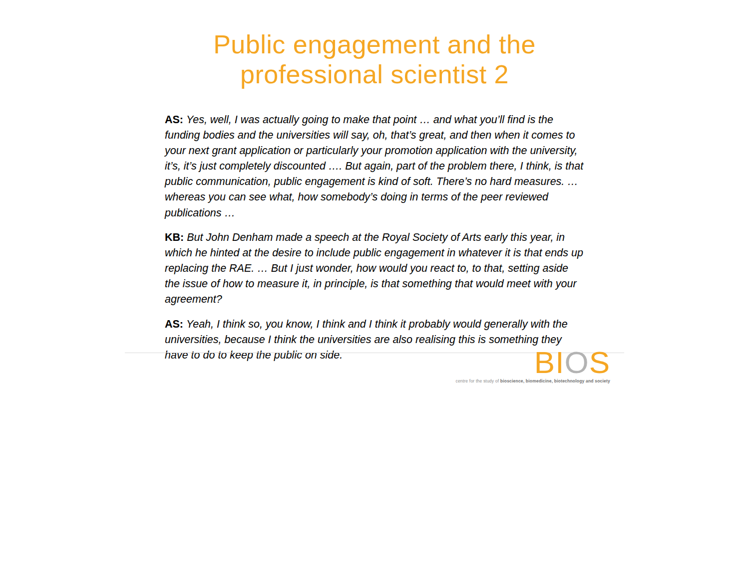Public engagement and the
professional scientist 2
AS: Yes, well, I was actually going to make that point … and what you’ll find is the funding bodies and the universities will say, oh, that’s great, and then when it comes to your next grant application or particularly your promotion application with the university, it’s, it’s just completely discounted …. But again, part of the problem there, I think, is that public communication, public engagement is kind of soft. There’s no hard measures. … whereas you can see what, how somebody’s doing in terms of the peer reviewed publications …
KB: But John Denham made a speech at the Royal Society of Arts early this year, in which he hinted at the desire to include public engagement in whatever it is that ends up replacing the RAE. … But I just wonder, how would you react to, to that, setting aside the issue of how to measure it, in principle, is that something that would meet with your agreement?
AS: Yeah, I think so, you know, I think and I think it probably would generally with the universities, because I think the universities are also realising this is something they have to do to keep the public on side.
BIOS
centre for the study of bioscience, biomedicine, biotechnology and society